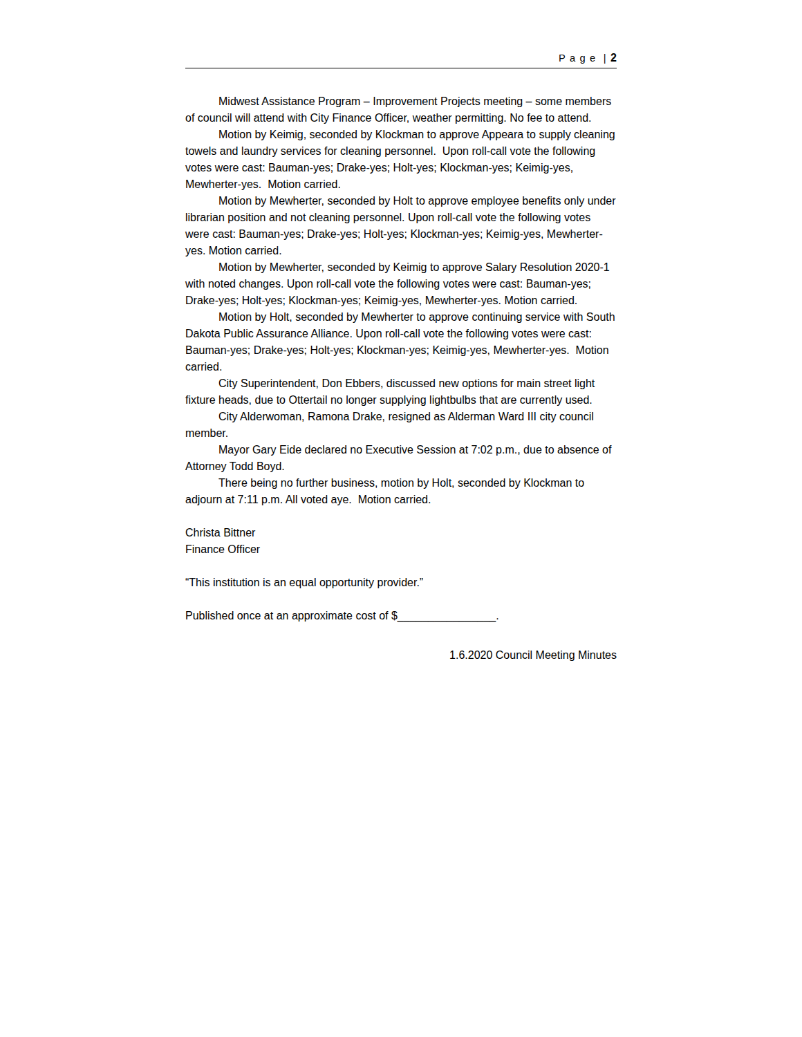P a g e | 2
Midwest Assistance Program – Improvement Projects meeting – some members of council will attend with City Finance Officer, weather permitting. No fee to attend.
Motion by Keimig, seconded by Klockman to approve Appeara to supply cleaning towels and laundry services for cleaning personnel. Upon roll-call vote the following votes were cast: Bauman-yes; Drake-yes; Holt-yes; Klockman-yes; Keimig-yes, Mewherter-yes. Motion carried.
Motion by Mewherter, seconded by Holt to approve employee benefits only under librarian position and not cleaning personnel. Upon roll-call vote the following votes were cast: Bauman-yes; Drake-yes; Holt-yes; Klockman-yes; Keimig-yes, Mewherter-yes. Motion carried.
Motion by Mewherter, seconded by Keimig to approve Salary Resolution 2020-1 with noted changes. Upon roll-call vote the following votes were cast: Bauman-yes; Drake-yes; Holt-yes; Klockman-yes; Keimig-yes, Mewherter-yes. Motion carried.
Motion by Holt, seconded by Mewherter to approve continuing service with South Dakota Public Assurance Alliance. Upon roll-call vote the following votes were cast: Bauman-yes; Drake-yes; Holt-yes; Klockman-yes; Keimig-yes, Mewherter-yes. Motion carried.
City Superintendent, Don Ebbers, discussed new options for main street light fixture heads, due to Ottertail no longer supplying lightbulbs that are currently used.
City Alderwoman, Ramona Drake, resigned as Alderman Ward III city council member.
Mayor Gary Eide declared no Executive Session at 7:02 p.m., due to absence of Attorney Todd Boyd.
There being no further business, motion by Holt, seconded by Klockman to adjourn at 7:11 p.m. All voted aye. Motion carried.
Christa Bittner
Finance Officer
“This institution is an equal opportunity provider.”
Published once at an approximate cost of $________________.
1.6.2020 Council Meeting Minutes